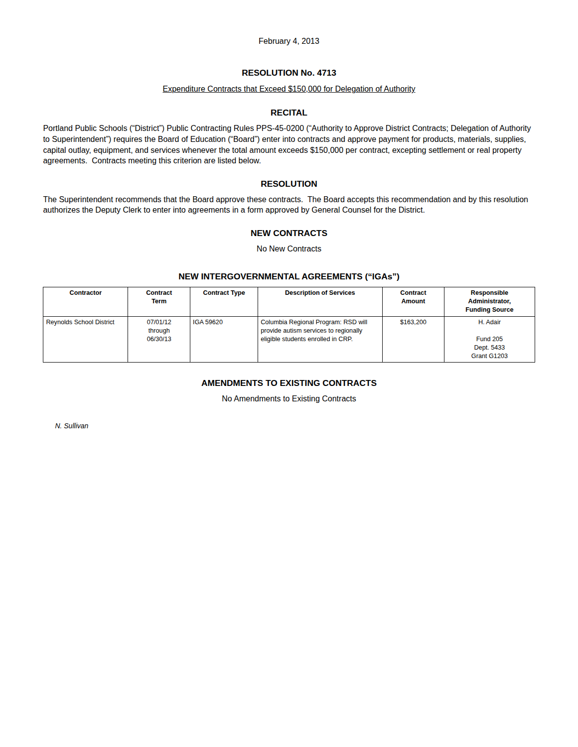February 4, 2013
RESOLUTION No. 4713
Expenditure Contracts that Exceed $150,000 for Delegation of Authority
RECITAL
Portland Public Schools (“District”) Public Contracting Rules PPS-45-0200 (“Authority to Approve District Contracts; Delegation of Authority to Superintendent”) requires the Board of Education (“Board”) enter into contracts and approve payment for products, materials, supplies, capital outlay, equipment, and services whenever the total amount exceeds $150,000 per contract, excepting settlement or real property agreements. Contracts meeting this criterion are listed below.
RESOLUTION
The Superintendent recommends that the Board approve these contracts. The Board accepts this recommendation and by this resolution authorizes the Deputy Clerk to enter into agreements in a form approved by General Counsel for the District.
NEW CONTRACTS
No New Contracts
NEW INTERGOVERNMENTAL AGREEMENTS (“IGAs”)
| Contractor | Contract Term | Contract Type | Description of Services | Contract Amount | Responsible Administrator, Funding Source |
| --- | --- | --- | --- | --- | --- |
| Reynolds School District | 07/01/12 through 06/30/13 | IGA 59620 | Columbia Regional Program: RSD will provide autism services to regionally eligible students enrolled in CRP. | $163,200 | H. Adair Fund 205 Dept. 5433 Grant G1203 |
AMENDMENTS TO EXISTING CONTRACTS
No Amendments to Existing Contracts
N. Sullivan